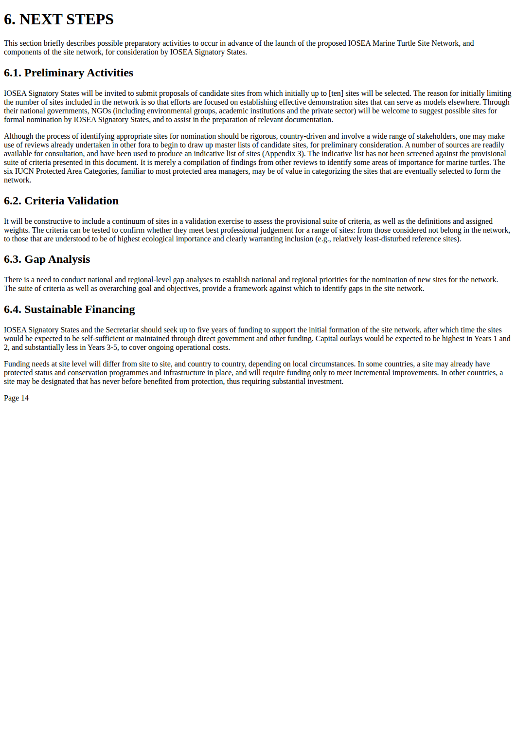6. NEXT STEPS
This section briefly describes possible preparatory activities to occur in advance of the launch of the proposed IOSEA Marine Turtle Site Network, and components of the site network, for consideration by IOSEA Signatory States.
6.1. Preliminary Activities
IOSEA Signatory States will be invited to submit proposals of candidate sites from which initially up to [ten] sites will be selected. The reason for initially limiting the number of sites included in the network is so that efforts are focused on establishing effective demonstration sites that can serve as models elsewhere. Through their national governments, NGOs (including environmental groups, academic institutions and the private sector) will be welcome to suggest possible sites for formal nomination by IOSEA Signatory States, and to assist in the preparation of relevant documentation.
Although the process of identifying appropriate sites for nomination should be rigorous, country-driven and involve a wide range of stakeholders, one may make use of reviews already undertaken in other fora to begin to draw up master lists of candidate sites, for preliminary consideration. A number of sources are readily available for consultation, and have been used to produce an indicative list of sites (Appendix 3). The indicative list has not been screened against the provisional suite of criteria presented in this document. It is merely a compilation of findings from other reviews to identify some areas of importance for marine turtles. The six IUCN Protected Area Categories, familiar to most protected area managers, may be of value in categorizing the sites that are eventually selected to form the network.
6.2. Criteria Validation
It will be constructive to include a continuum of sites in a validation exercise to assess the provisional suite of criteria, as well as the definitions and assigned weights. The criteria can be tested to confirm whether they meet best professional judgement for a range of sites: from those considered not belong in the network, to those that are understood to be of highest ecological importance and clearly warranting inclusion (e.g., relatively least-disturbed reference sites).
6.3. Gap Analysis
There is a need to conduct national and regional-level gap analyses to establish national and regional priorities for the nomination of new sites for the network. The suite of criteria as well as overarching goal and objectives, provide a framework against which to identify gaps in the site network.
6.4. Sustainable Financing
IOSEA Signatory States and the Secretariat should seek up to five years of funding to support the initial formation of the site network, after which time the sites would be expected to be self-sufficient or maintained through direct government and other funding. Capital outlays would be expected to be highest in Years 1 and 2, and substantially less in Years 3-5, to cover ongoing operational costs.
Funding needs at site level will differ from site to site, and country to country, depending on local circumstances. In some countries, a site may already have protected status and conservation programmes and infrastructure in place, and will require funding only to meet incremental improvements. In other countries, a site may be designated that has never before benefited from protection, thus requiring substantial investment.
Page 14